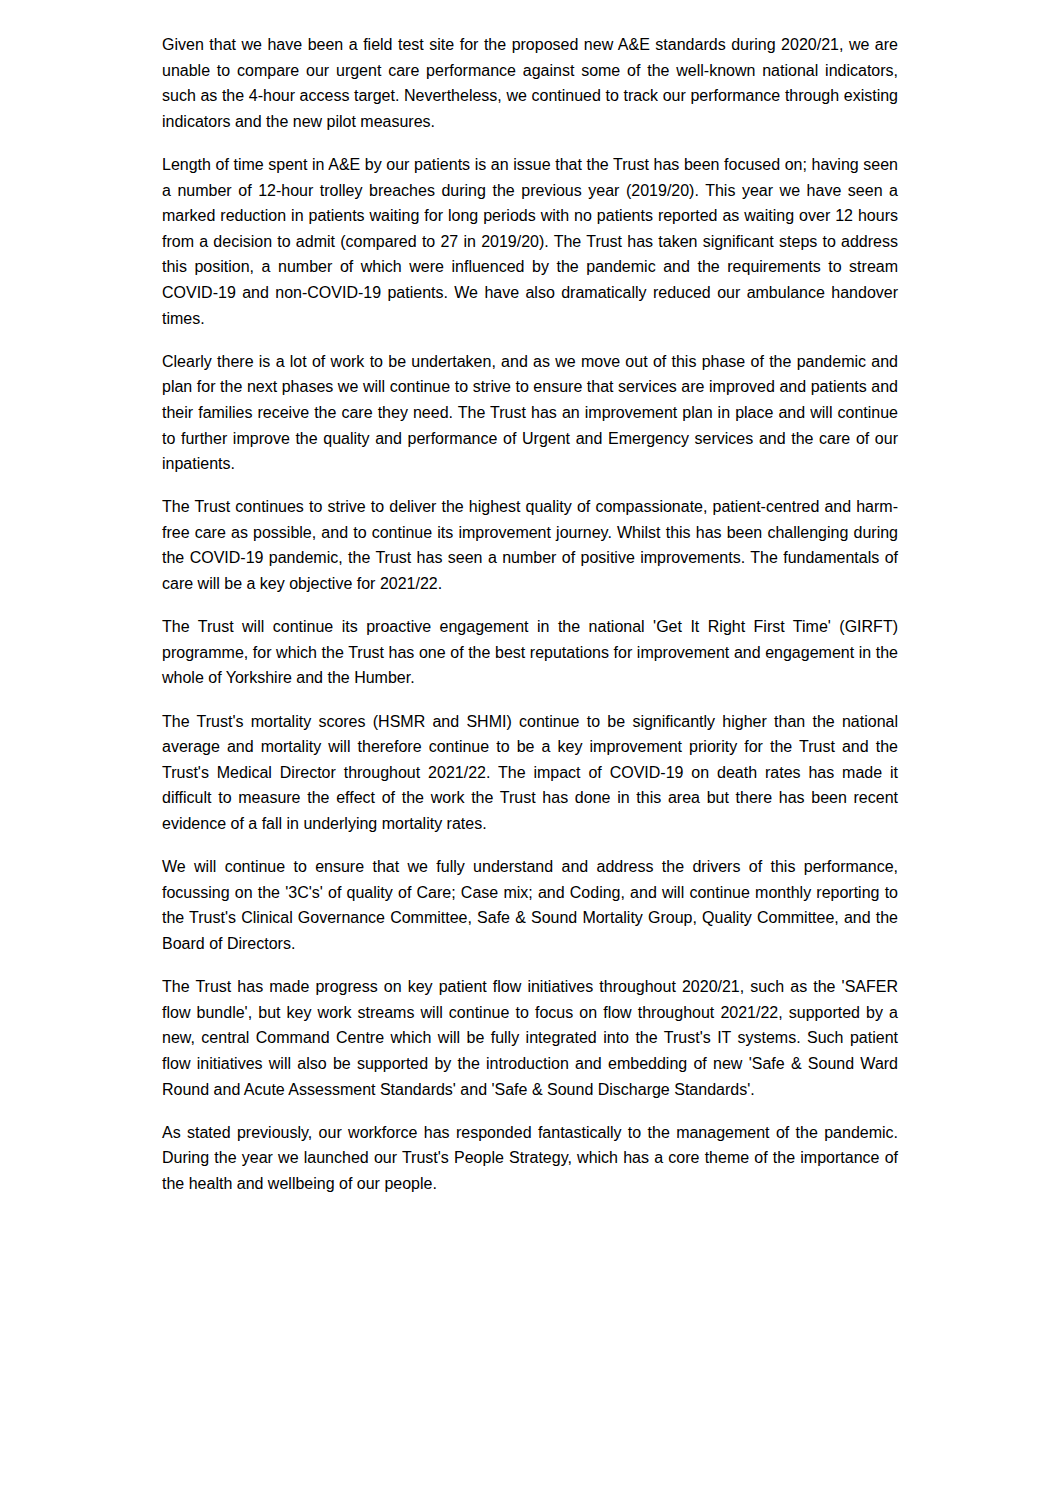Given that we have been a field test site for the proposed new A&E standards during 2020/21, we are unable to compare our urgent care performance against some of the well-known national indicators, such as the 4-hour access target. Nevertheless, we continued to track our performance through existing indicators and the new pilot measures.
Length of time spent in A&E by our patients is an issue that the Trust has been focused on; having seen a number of 12-hour trolley breaches during the previous year (2019/20). This year we have seen a marked reduction in patients waiting for long periods with no patients reported as waiting over 12 hours from a decision to admit (compared to 27 in 2019/20). The Trust has taken significant steps to address this position, a number of which were influenced by the pandemic and the requirements to stream COVID-19 and non-COVID-19 patients. We have also dramatically reduced our ambulance handover times.
Clearly there is a lot of work to be undertaken, and as we move out of this phase of the pandemic and plan for the next phases we will continue to strive to ensure that services are improved and patients and their families receive the care they need. The Trust has an improvement plan in place and will continue to further improve the quality and performance of Urgent and Emergency services and the care of our inpatients.
The Trust continues to strive to deliver the highest quality of compassionate, patient-centred and harm-free care as possible, and to continue its improvement journey. Whilst this has been challenging during the COVID-19 pandemic, the Trust has seen a number of positive improvements. The fundamentals of care will be a key objective for 2021/22.
The Trust will continue its proactive engagement in the national 'Get It Right First Time' (GIRFT) programme, for which the Trust has one of the best reputations for improvement and engagement in the whole of Yorkshire and the Humber.
The Trust's mortality scores (HSMR and SHMI) continue to be significantly higher than the national average and mortality will therefore continue to be a key improvement priority for the Trust and the Trust's Medical Director throughout 2021/22. The impact of COVID-19 on death rates has made it difficult to measure the effect of the work the Trust has done in this area but there has been recent evidence of a fall in underlying mortality rates.
We will continue to ensure that we fully understand and address the drivers of this performance, focussing on the '3C's' of quality of Care; Case mix; and Coding, and will continue monthly reporting to the Trust's Clinical Governance Committee, Safe & Sound Mortality Group, Quality Committee, and the Board of Directors.
The Trust has made progress on key patient flow initiatives throughout 2020/21, such as the 'SAFER flow bundle', but key work streams will continue to focus on flow throughout 2021/22, supported by a new, central Command Centre which will be fully integrated into the Trust's IT systems. Such patient flow initiatives will also be supported by the introduction and embedding of new 'Safe & Sound Ward Round and Acute Assessment Standards' and 'Safe & Sound Discharge Standards'.
As stated previously, our workforce has responded fantastically to the management of the pandemic. During the year we launched our Trust's People Strategy, which has a core theme of the importance of the health and wellbeing of our people.